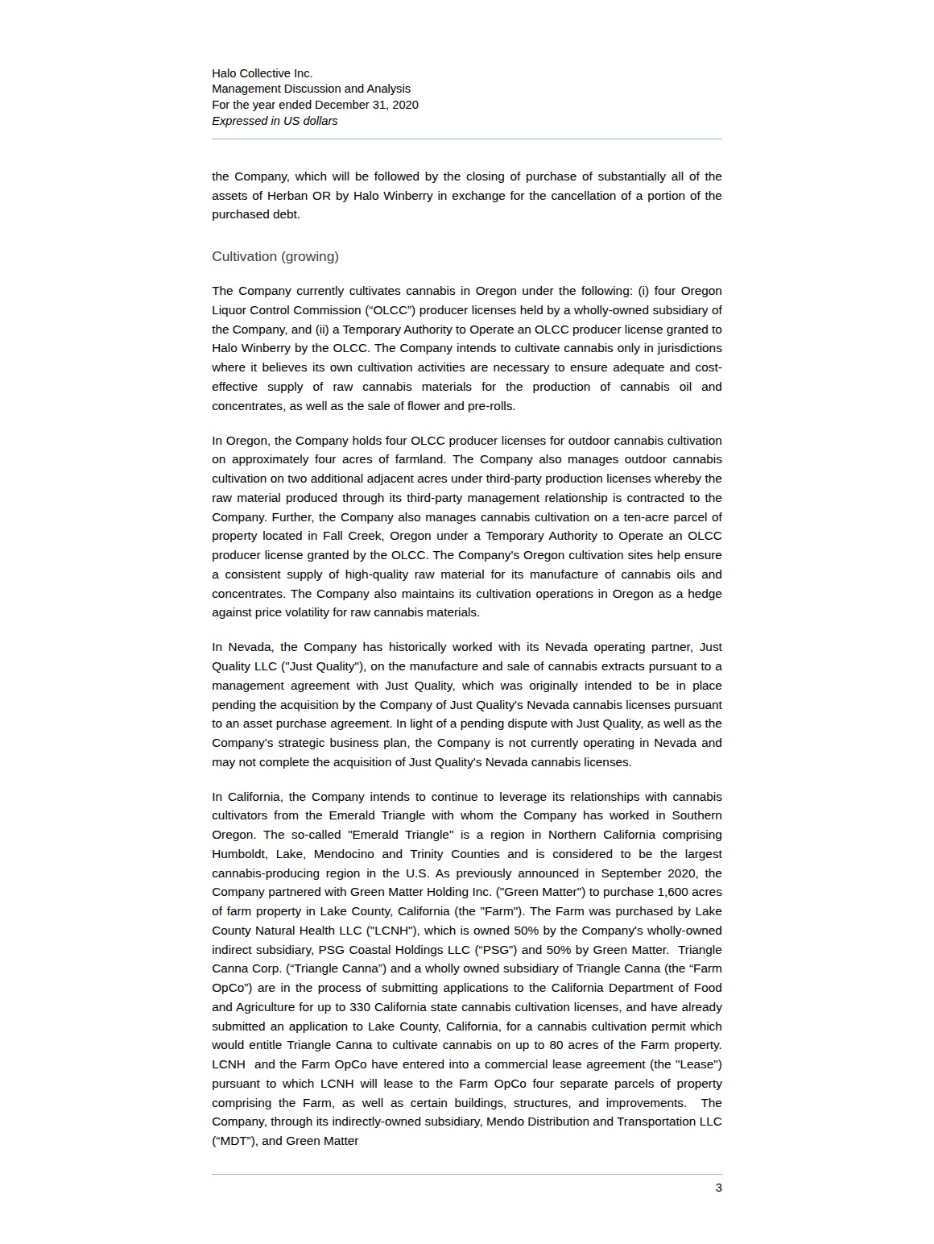Halo Collective Inc. Management Discussion and Analysis For the year ended December 31, 2020 Expressed in US dollars
the Company, which will be followed by the closing of purchase of substantially all of the assets of Herban OR by Halo Winberry in exchange for the cancellation of a portion of the purchased debt.
Cultivation (growing)
The Company currently cultivates cannabis in Oregon under the following: (i) four Oregon Liquor Control Commission (“OLCC”) producer licenses held by a wholly-owned subsidiary of the Company, and (ii) a Temporary Authority to Operate an OLCC producer license granted to Halo Winberry by the OLCC. The Company intends to cultivate cannabis only in jurisdictions where it believes its own cultivation activities are necessary to ensure adequate and cost-effective supply of raw cannabis materials for the production of cannabis oil and concentrates, as well as the sale of flower and pre-rolls.
In Oregon, the Company holds four OLCC producer licenses for outdoor cannabis cultivation on approximately four acres of farmland. The Company also manages outdoor cannabis cultivation on two additional adjacent acres under third-party production licenses whereby the raw material produced through its third-party management relationship is contracted to the Company. Further, the Company also manages cannabis cultivation on a ten-acre parcel of property located in Fall Creek, Oregon under a Temporary Authority to Operate an OLCC producer license granted by the OLCC. The Company's Oregon cultivation sites help ensure a consistent supply of high-quality raw material for its manufacture of cannabis oils and concentrates. The Company also maintains its cultivation operations in Oregon as a hedge against price volatility for raw cannabis materials.
In Nevada, the Company has historically worked with its Nevada operating partner, Just Quality LLC ("Just Quality"), on the manufacture and sale of cannabis extracts pursuant to a management agreement with Just Quality, which was originally intended to be in place pending the acquisition by the Company of Just Quality's Nevada cannabis licenses pursuant to an asset purchase agreement. In light of a pending dispute with Just Quality, as well as the Company's strategic business plan, the Company is not currently operating in Nevada and may not complete the acquisition of Just Quality's Nevada cannabis licenses.
In California, the Company intends to continue to leverage its relationships with cannabis cultivators from the Emerald Triangle with whom the Company has worked in Southern Oregon. The so-called "Emerald Triangle" is a region in Northern California comprising Humboldt, Lake, Mendocino and Trinity Counties and is considered to be the largest cannabis-producing region in the U.S. As previously announced in September 2020, the Company partnered with Green Matter Holding Inc. ("Green Matter") to purchase 1,600 acres of farm property in Lake County, California (the "Farm"). The Farm was purchased by Lake County Natural Health LLC ("LCNH"), which is owned 50% by the Company's wholly-owned indirect subsidiary, PSG Coastal Holdings LLC (“PSG”) and 50% by Green Matter. Triangle Canna Corp. (“Triangle Canna”) and a wholly owned subsidiary of Triangle Canna (the “Farm OpCo”) are in the process of submitting applications to the California Department of Food and Agriculture for up to 330 California state cannabis cultivation licenses, and have already submitted an application to Lake County, California, for a cannabis cultivation permit which would entitle Triangle Canna to cultivate cannabis on up to 80 acres of the Farm property. LCNH and the Farm OpCo have entered into a commercial lease agreement (the "Lease") pursuant to which LCNH will lease to the Farm OpCo four separate parcels of property comprising the Farm, as well as certain buildings, structures, and improvements. The Company, through its indirectly-owned subsidiary, Mendo Distribution and Transportation LLC (“MDT”), and Green Matter
3